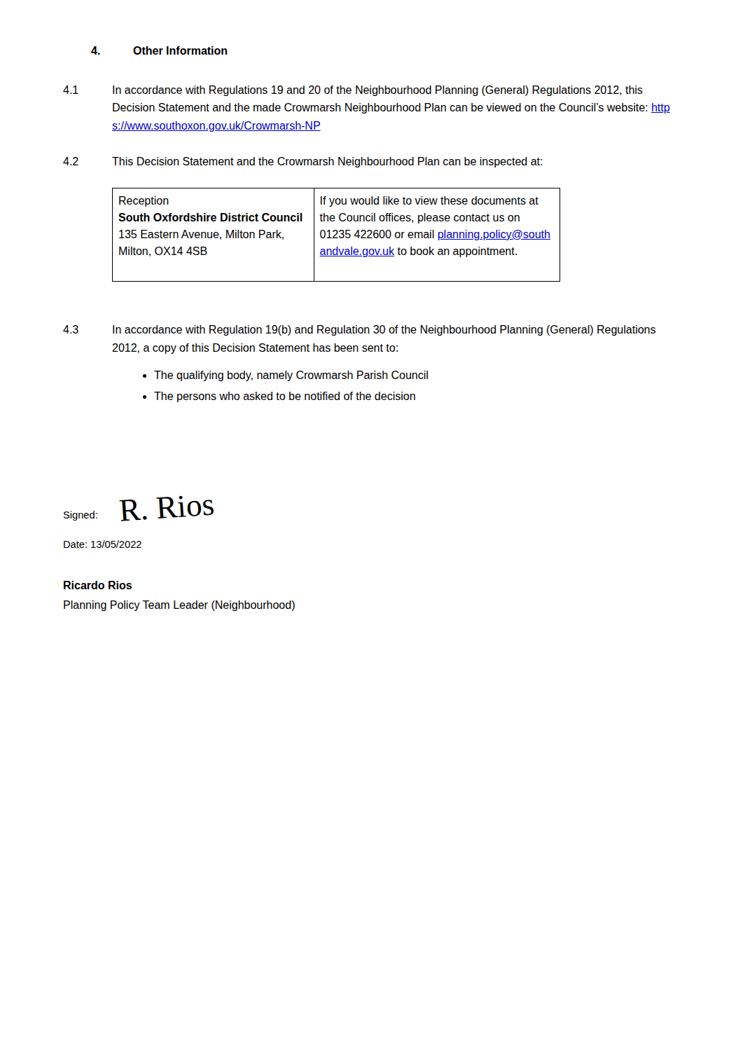4. Other Information
4.1
In accordance with Regulations 19 and 20 of the Neighbourhood Planning (General) Regulations 2012, this Decision Statement and the made Crowmarsh Neighbourhood Plan can be viewed on the Council’s website: https://www.southoxon.gov.uk/Crowmarsh-NP
4.2
This Decision Statement and the Crowmarsh Neighbourhood Plan can be inspected at:
| Reception South Oxfordshire District Council 135 Eastern Avenue, Milton Park, Milton, OX14 4SB | If you would like to view these documents at the Council offices, please contact us on 01235 422600 or email planning.policy@southandvale.gov.uk to book an appointment. |
4.3
In accordance with Regulation 19(b) and Regulation 30 of the Neighbourhood Planning (General) Regulations 2012, a copy of this Decision Statement has been sent to:
The qualifying body, namely Crowmarsh Parish Council
The persons who asked to be notified of the decision
Signed: R. Rios
Date: 13/05/2022
Ricardo Rios
Planning Policy Team Leader (Neighbourhood)